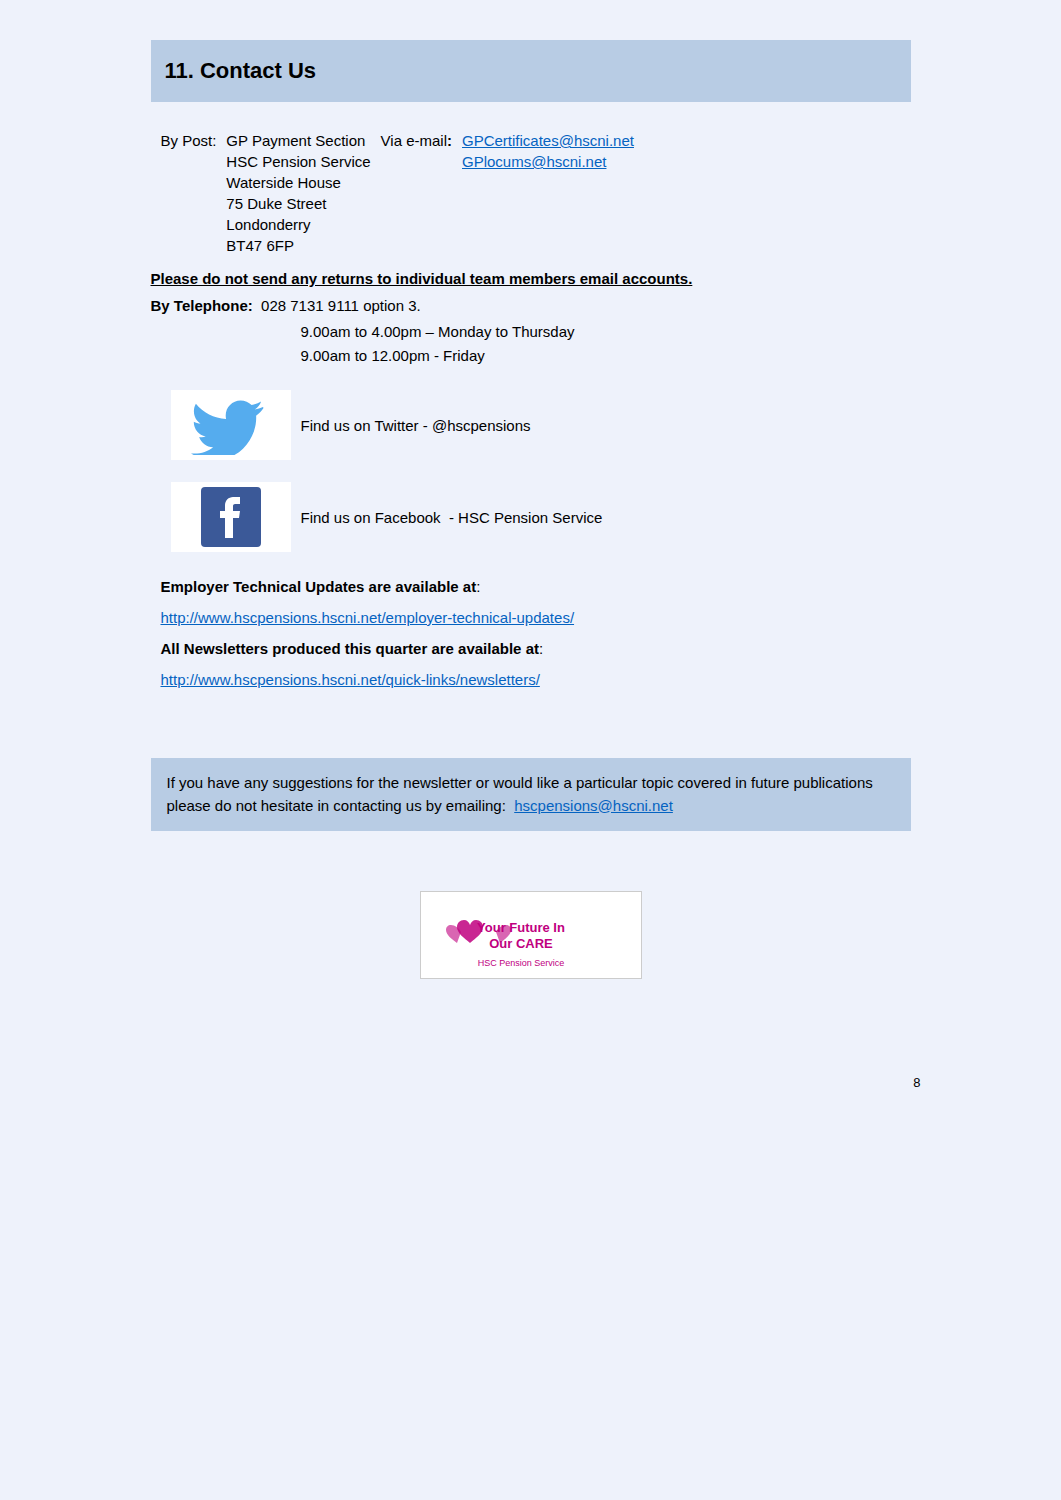11. Contact Us
| By Post: | GP Payment Section | Via e-mail : | GPCertificates@hscni.net |
| | HSC Pension Service | | GPlocums@hscni.net |
| | Waterside House | | |
| | 75 Duke Street | | |
| | Londonderry | | |
| | BT47 6FP | | |
Please do not send any returns to individual team members email accounts.
By Telephone: 028 7131 9111 option 3.
9.00am to 4.00pm – Monday to Thursday
9.00am to 12.00pm - Friday
Find us on Twitter - @hscpensions
Find us on Facebook - HSC Pension Service
Employer Technical Updates are available at:
http://www.hscpensions.hscni.net/employer-technical-updates/
All Newsletters produced this quarter are available at:
http://www.hscpensions.hscni.net/quick-links/newsletters/
If you have any suggestions for the newsletter or would like a particular topic covered in future publications please do not hesitate in contacting us by emailing: hscpensions@hscni.net
Your Future In Our CARE HSC Pension Service
8